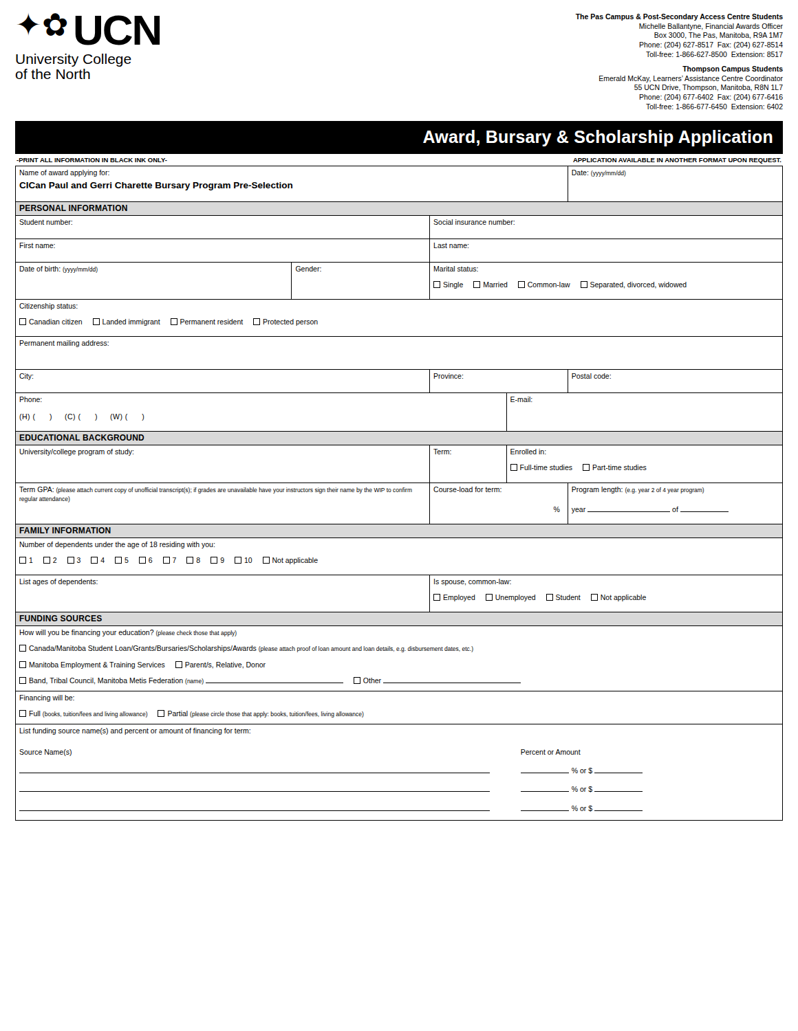✦✿
UCN
University College
of the North
The Pas Campus & Post-Secondary Access Centre Students
Michelle Ballantyne, Financial Awards Officer
Box 3000, The Pas, Manitoba, R9A 1M7
Phone: (204) 627-8517 Fax: (204) 627-8514
Toll-free: 1-866-627-8500 Extension: 8517
Thompson Campus Students
Emerald McKay, Learners’ Assistance Centre Coordinator
55 UCN Drive, Thompson, Manitoba, R8N 1L7
Phone: (204) 677-6402 Fax: (204) 677-6416
Toll-free: 1-866-677-6450 Extension: 6402
Award, Bursary & Scholarship Application
-Print all information in black ink only-
Application available in another format upon request.
| Name of award applying for: CICan Paul and Gerri Charette Bursary Program Pre-Selection | Date: (yyyy/mm/dd) |
| Personal Information |
| Student number: | Social insurance number: |
| First name: | Last name: |
| Date of birth: (yyyy/mm/dd) | Gender: | Marital status: Single Married Common-law Separated, divorced, widowed |
| Citizenship status: Canadian citizen Landed immigrant Permanent resident Protected person |
| Permanent mailing address: |
| City: | Province: | Postal code: |
| Phone: (H) ( ) (C) ( ) (W) ( ) | E-mail: |
| Educational Background |
| University/college program of study: | Term: | Enrolled in: Full-time studies Part-time studies |
| Term GPA: (please attach current copy of unofficial transcript(s); if grades are unavailable have your instructors sign their name by the WIP to confirm regular attendance) | Course-load for term: % | Program length: (e.g. year 2 of 4 year program) year of |
| Family Information |
| Number of dependents under the age of 18 residing with you: 1 2 3 4 5 6 7 8 9 10 Not applicable |
| List ages of dependents: | Is spouse, common-law: Employed Unemployed Student Not applicable |
| Funding Sources |
| How will you be financing your education? (please check those that apply) Canada/Manitoba Student Loan/Grants/Bursaries/Scholarships/Awards (please attach proof of loan amount and loan details, e.g. disbursement dates, etc.) Manitoba Employment & Training Services Parent/s, Relative, Donor Band, Tribal Council, Manitoba Metis Federation (name) Other |
| Financing will be: Full (books, tuition/fees and living allowance) Partial (please circle those that apply: books, tuition/fees, living allowance) |
| List funding source name(s) and percent or amount of financing for term: Source Name(s) Percent or Amount % or $ % or $ % or $ |